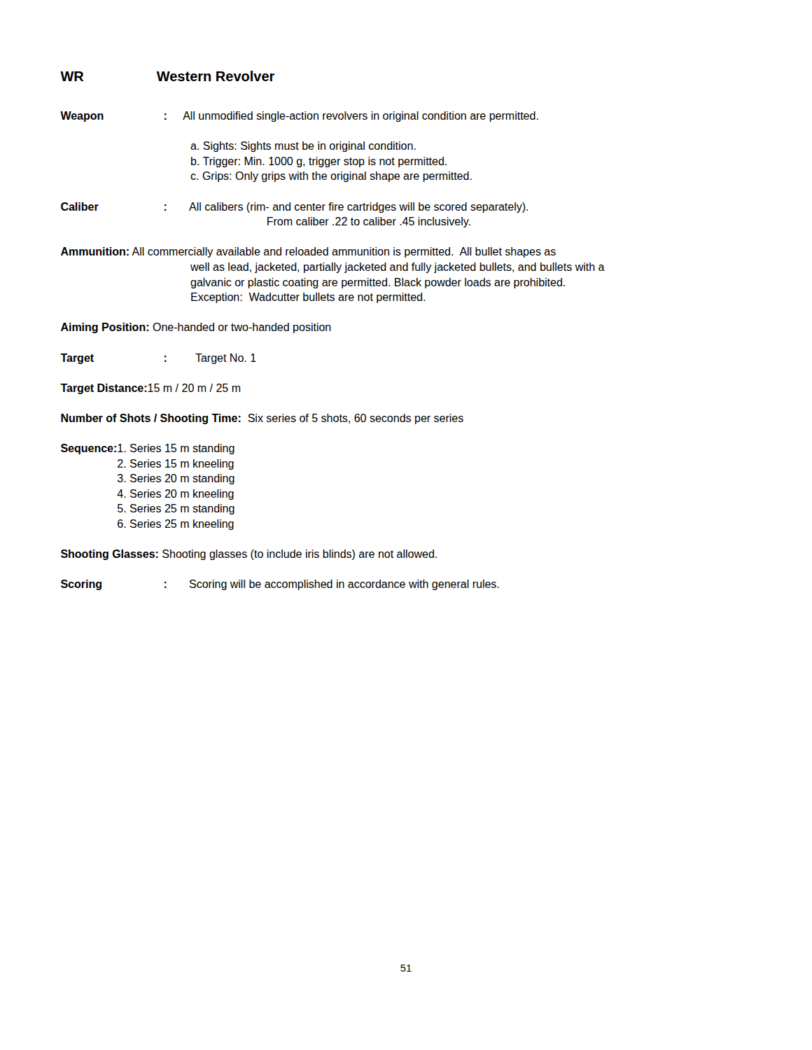WR Western Revolver
Weapon: All unmodified single-action revolvers in original condition are permitted.
a. Sights: Sights must be in original condition.
b. Trigger: Min. 1000 g, trigger stop is not permitted.
c. Grips: Only grips with the original shape are permitted.
Caliber: All calibers (rim- and center fire cartridges will be scored separately).
From caliber .22 to caliber .45 inclusively.
Ammunition: All commercially available and reloaded ammunition is permitted. All bullet shapes as well as lead, jacketed, partially jacketed and fully jacketed bullets, and bullets with a galvanic or plastic coating are permitted. Black powder loads are prohibited. Exception: Wadcutter bullets are not permitted.
Aiming Position: One-handed or two-handed position
Target: Target No. 1
Target Distance: 15 m / 20 m / 25 m
Number of Shots / Shooting Time: Six series of 5 shots, 60 seconds per series
Sequence:
1. Series 15 m standing
2. Series 15 m kneeling
3. Series 20 m standing
4. Series 20 m kneeling
5. Series 25 m standing
6. Series 25 m kneeling
Shooting Glasses: Shooting glasses (to include iris blinds) are not allowed.
Scoring: Scoring will be accomplished in accordance with general rules.
51